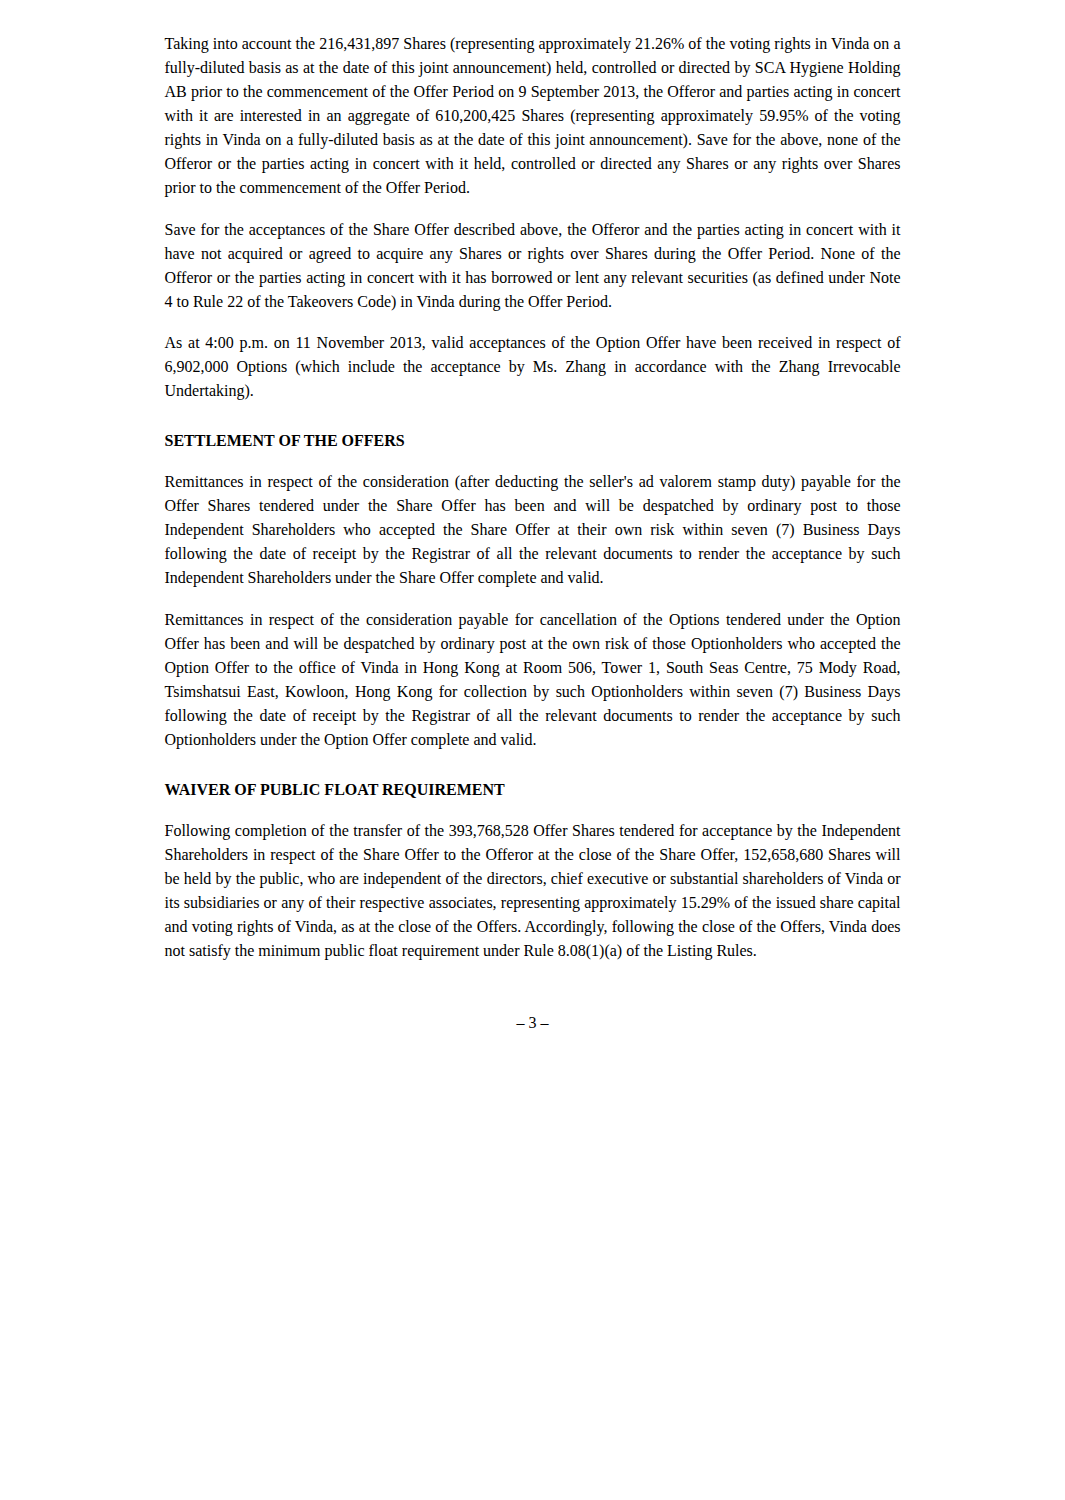Taking into account the 216,431,897 Shares (representing approximately 21.26% of the voting rights in Vinda on a fully-diluted basis as at the date of this joint announcement) held, controlled or directed by SCA Hygiene Holding AB prior to the commencement of the Offer Period on 9 September 2013, the Offeror and parties acting in concert with it are interested in an aggregate of 610,200,425 Shares (representing approximately 59.95% of the voting rights in Vinda on a fully-diluted basis as at the date of this joint announcement). Save for the above, none of the Offeror or the parties acting in concert with it held, controlled or directed any Shares or any rights over Shares prior to the commencement of the Offer Period.
Save for the acceptances of the Share Offer described above, the Offeror and the parties acting in concert with it have not acquired or agreed to acquire any Shares or rights over Shares during the Offer Period. None of the Offeror or the parties acting in concert with it has borrowed or lent any relevant securities (as defined under Note 4 to Rule 22 of the Takeovers Code) in Vinda during the Offer Period.
As at 4:00 p.m. on 11 November 2013, valid acceptances of the Option Offer have been received in respect of 6,902,000 Options (which include the acceptance by Ms. Zhang in accordance with the Zhang Irrevocable Undertaking).
Settlement of the Offers
Remittances in respect of the consideration (after deducting the seller's ad valorem stamp duty) payable for the Offer Shares tendered under the Share Offer has been and will be despatched by ordinary post to those Independent Shareholders who accepted the Share Offer at their own risk within seven (7) Business Days following the date of receipt by the Registrar of all the relevant documents to render the acceptance by such Independent Shareholders under the Share Offer complete and valid.
Remittances in respect of the consideration payable for cancellation of the Options tendered under the Option Offer has been and will be despatched by ordinary post at the own risk of those Optionholders who accepted the Option Offer to the office of Vinda in Hong Kong at Room 506, Tower 1, South Seas Centre, 75 Mody Road, Tsimshatsui East, Kowloon, Hong Kong for collection by such Optionholders within seven (7) Business Days following the date of receipt by the Registrar of all the relevant documents to render the acceptance by such Optionholders under the Option Offer complete and valid.
Waiver of Public Float Requirement
Following completion of the transfer of the 393,768,528 Offer Shares tendered for acceptance by the Independent Shareholders in respect of the Share Offer to the Offeror at the close of the Share Offer, 152,658,680 Shares will be held by the public, who are independent of the directors, chief executive or substantial shareholders of Vinda or its subsidiaries or any of their respective associates, representing approximately 15.29% of the issued share capital and voting rights of Vinda, as at the close of the Offers. Accordingly, following the close of the Offers, Vinda does not satisfy the minimum public float requirement under Rule 8.08(1)(a) of the Listing Rules.
– 3 –